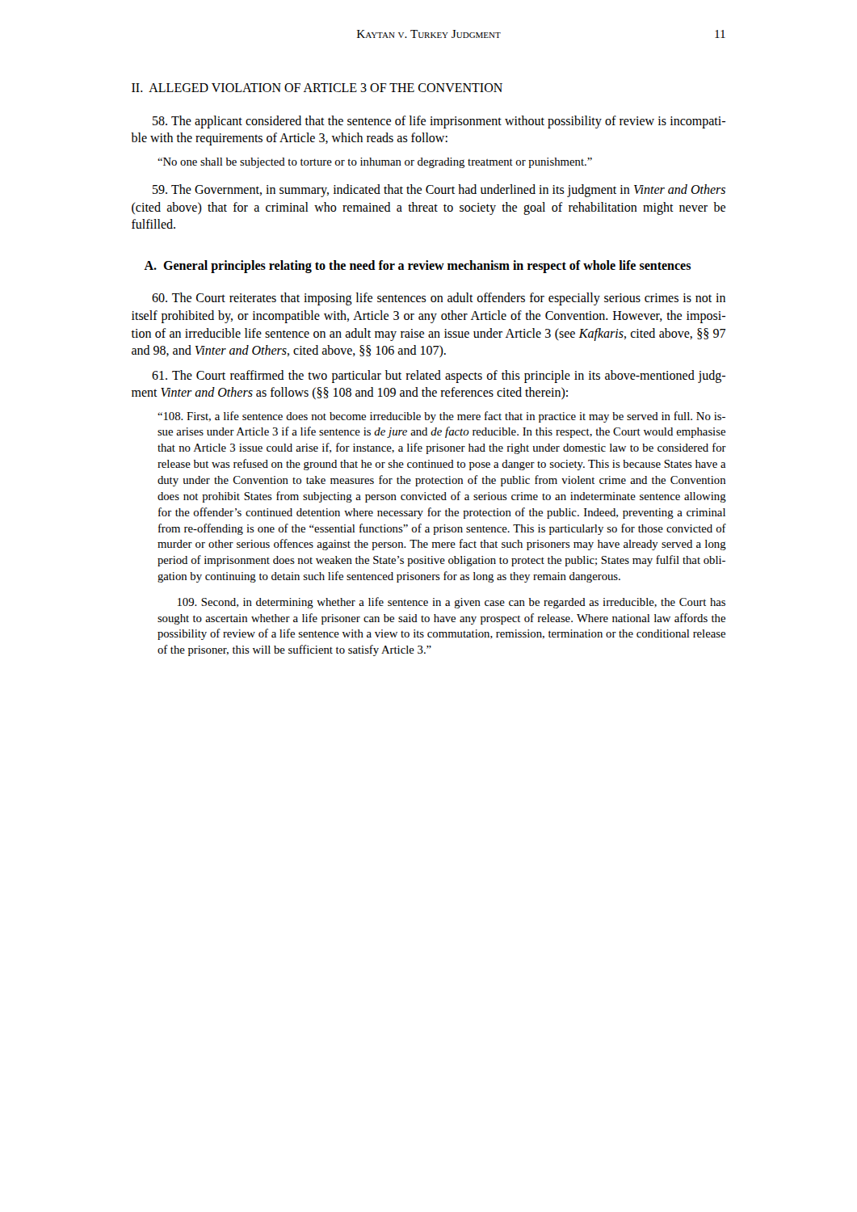Kaytan v. Turkey Judgment 11
II. ALLEGED VIOLATION OF ARTICLE 3 OF THE CONVENTION
58. The applicant considered that the sentence of life imprisonment without possibility of review is incompatible with the requirements of Article 3, which reads as follow:
“No one shall be subjected to torture or to inhuman or degrading treatment or punishment.”
59. The Government, in summary, indicated that the Court had underlined in its judgment in Vinter and Others (cited above) that for a criminal who remained a threat to society the goal of rehabilitation might never be fulfilled.
A. General principles relating to the need for a review mechanism in respect of whole life sentences
60. The Court reiterates that imposing life sentences on adult offenders for especially serious crimes is not in itself prohibited by, or incompatible with, Article 3 or any other Article of the Convention. However, the imposition of an irreducible life sentence on an adult may raise an issue under Article 3 (see Kafkaris, cited above, §§ 97 and 98, and Vinter and Others, cited above, §§ 106 and 107).
61. The Court reaffirmed the two particular but related aspects of this principle in its above-mentioned judgment Vinter and Others as follows (§§ 108 and 109 and the references cited therein):
“108. First, a life sentence does not become irreducible by the mere fact that in practice it may be served in full. No issue arises under Article 3 if a life sentence is de jure and de facto reducible. In this respect, the Court would emphasise that no Article 3 issue could arise if, for instance, a life prisoner had the right under domestic law to be considered for release but was refused on the ground that he or she continued to pose a danger to society. This is because States have a duty under the Convention to take measures for the protection of the public from violent crime and the Convention does not prohibit States from subjecting a person convicted of a serious crime to an indeterminate sentence allowing for the offender’s continued detention where necessary for the protection of the public. Indeed, preventing a criminal from re-offending is one of the “essential functions” of a prison sentence. This is particularly so for those convicted of murder or other serious offences against the person. The mere fact that such prisoners may have already served a long period of imprisonment does not weaken the State’s positive obligation to protect the public; States may fulfil that obligation by continuing to detain such life sentenced prisoners for as long as they remain dangerous.
109. Second, in determining whether a life sentence in a given case can be regarded as irreducible, the Court has sought to ascertain whether a life prisoner can be said to have any prospect of release. Where national law affords the possibility of review of a life sentence with a view to its commutation, remission, termination or the conditional release of the prisoner, this will be sufficient to satisfy Article 3.”